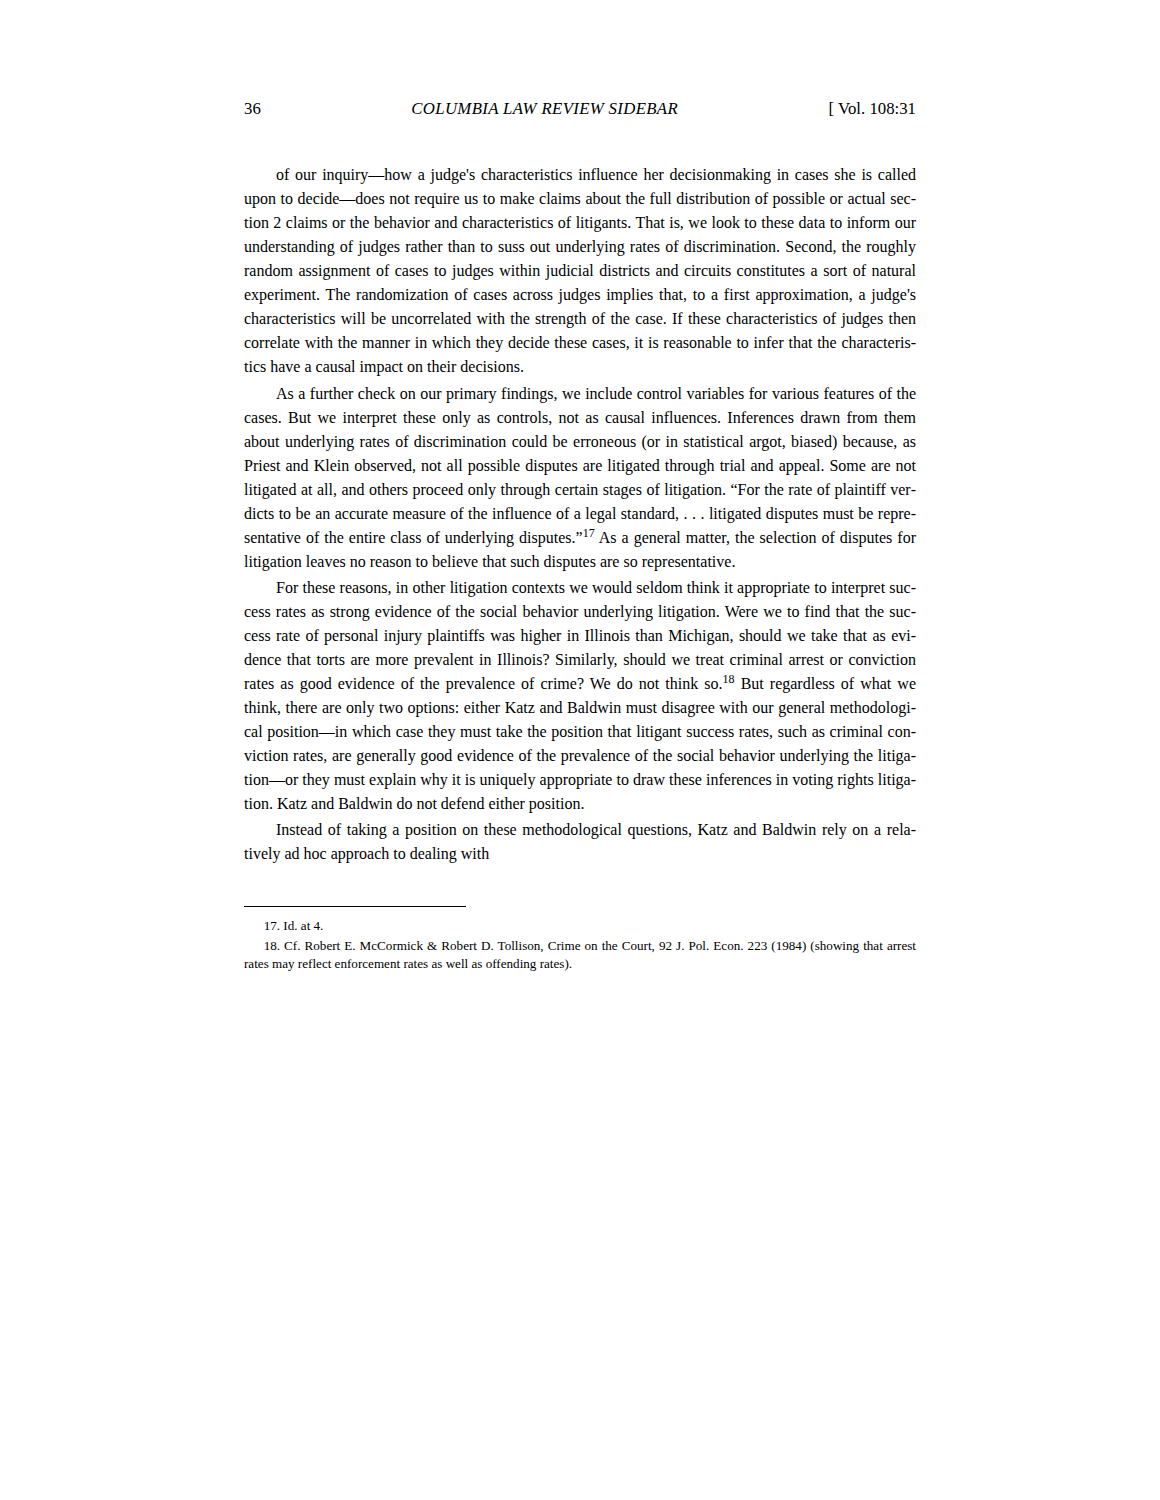36 COLUMBIA LAW REVIEW SIDEBAR [ Vol. 108:31
of our inquiry—how a judge's characteristics influence her decisionmaking in cases she is called upon to decide—does not require us to make claims about the full distribution of possible or actual section 2 claims or the behavior and characteristics of litigants. That is, we look to these data to inform our understanding of judges rather than to suss out underlying rates of discrimination. Second, the roughly random assignment of cases to judges within judicial districts and circuits constitutes a sort of natural experiment. The randomization of cases across judges implies that, to a first approximation, a judge's characteristics will be uncorrelated with the strength of the case. If these characteristics of judges then correlate with the manner in which they decide these cases, it is reasonable to infer that the characteristics have a causal impact on their decisions.
As a further check on our primary findings, we include control variables for various features of the cases. But we interpret these only as controls, not as causal influences. Inferences drawn from them about underlying rates of discrimination could be erroneous (or in statistical argot, biased) because, as Priest and Klein observed, not all possible disputes are litigated through trial and appeal. Some are not litigated at all, and others proceed only through certain stages of litigation. “For the rate of plaintiff verdicts to be an accurate measure of the influence of a legal standard, . . . litigated disputes must be representative of the entire class of underlying disputes.”17 As a general matter, the selection of disputes for litigation leaves no reason to believe that such disputes are so representative.
For these reasons, in other litigation contexts we would seldom think it appropriate to interpret success rates as strong evidence of the social behavior underlying litigation. Were we to find that the success rate of personal injury plaintiffs was higher in Illinois than Michigan, should we take that as evidence that torts are more prevalent in Illinois? Similarly, should we treat criminal arrest or conviction rates as good evidence of the prevalence of crime? We do not think so.18 But regardless of what we think, there are only two options: either Katz and Baldwin must disagree with our general methodological position—in which case they must take the position that litigant success rates, such as criminal conviction rates, are generally good evidence of the prevalence of the social behavior underlying the litigation—or they must explain why it is uniquely appropriate to draw these inferences in voting rights litigation. Katz and Baldwin do not defend either position.
Instead of taking a position on these methodological questions, Katz and Baldwin rely on a relatively ad hoc approach to dealing with
17. Id. at 4.
18. Cf. Robert E. McCormick & Robert D. Tollison, Crime on the Court, 92 J. Pol. Econ. 223 (1984) (showing that arrest rates may reflect enforcement rates as well as offending rates).